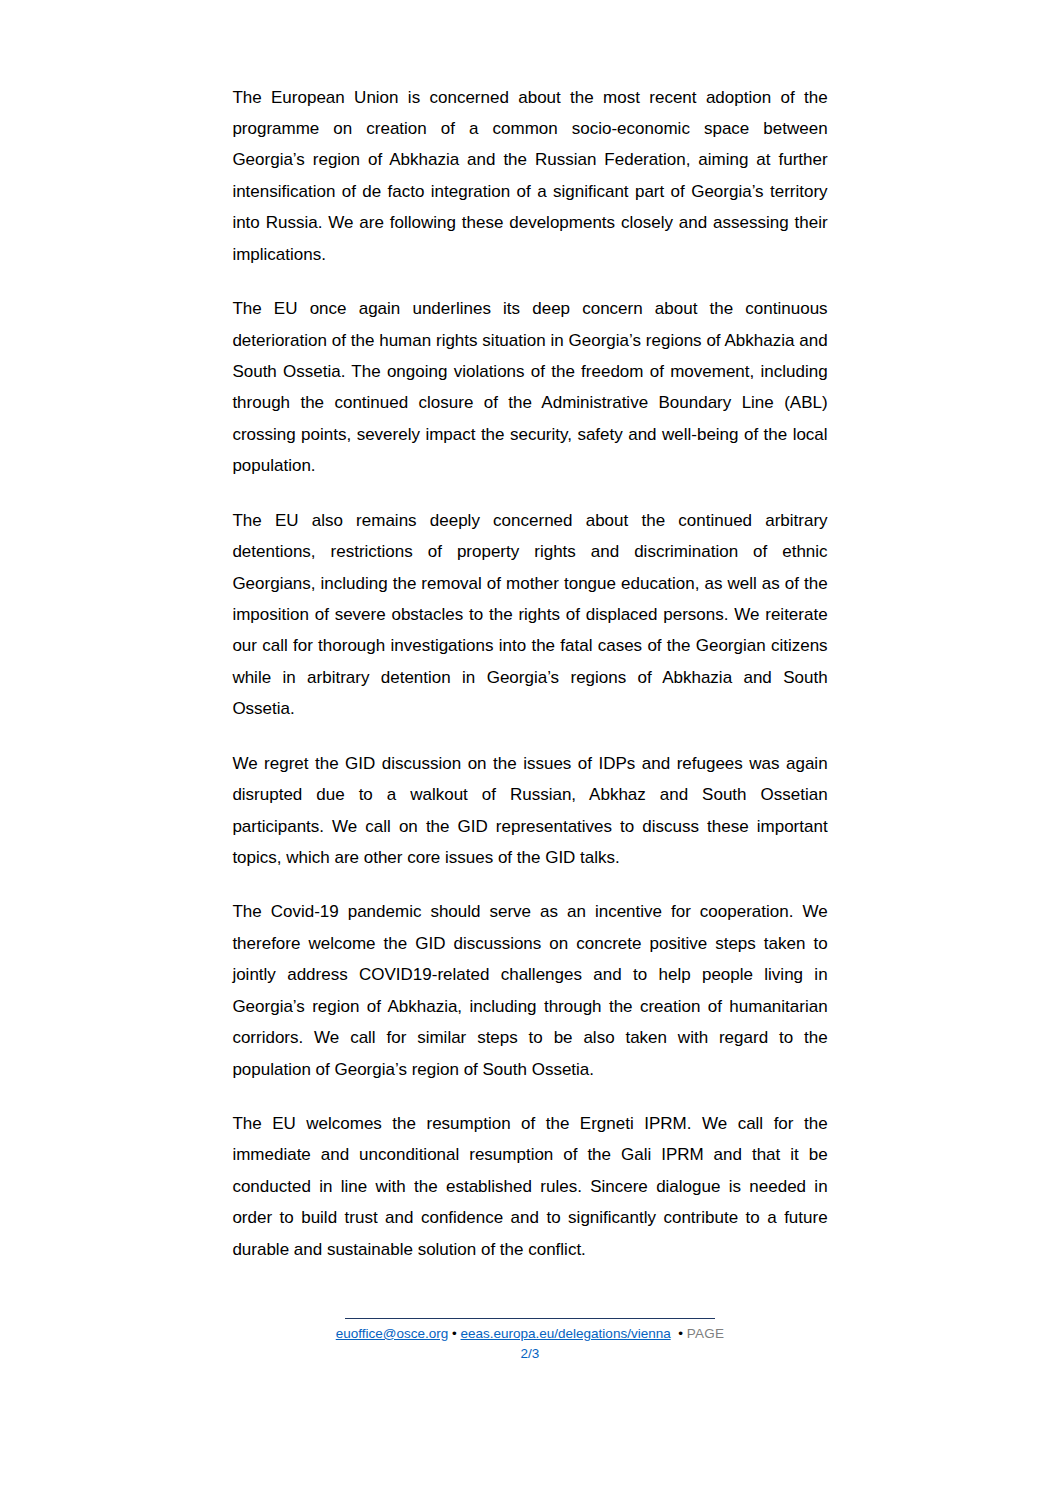The European Union is concerned about the most recent adoption of the programme on creation of a common socio-economic space between Georgia’s region of Abkhazia and the Russian Federation, aiming at further intensification of de facto integration of a significant part of Georgia’s territory into Russia. We are following these developments closely and assessing their implications.
The EU once again underlines its deep concern about the continuous deterioration of the human rights situation in Georgia’s regions of Abkhazia and South Ossetia. The ongoing violations of the freedom of movement, including through the continued closure of the Administrative Boundary Line (ABL) crossing points, severely impact the security, safety and well-being of the local population.
The EU also remains deeply concerned about the continued arbitrary detentions, restrictions of property rights and discrimination of ethnic Georgians, including the removal of mother tongue education, as well as of the imposition of severe obstacles to the rights of displaced persons. We reiterate our call for thorough investigations into the fatal cases of the Georgian citizens while in arbitrary detention in Georgia’s regions of Abkhazia and South Ossetia.
We regret the GID discussion on the issues of IDPs and refugees was again disrupted due to a walkout of Russian, Abkhaz and South Ossetian participants. We call on the GID representatives to discuss these important topics, which are other core issues of the GID talks.
The Covid-19 pandemic should serve as an incentive for cooperation. We therefore welcome the GID discussions on concrete positive steps taken to jointly address COVID19-related challenges and to help people living in Georgia’s region of Abkhazia, including through the creation of humanitarian corridors. We call for similar steps to be also taken with regard to the population of Georgia’s region of South Ossetia.
The EU welcomes the resumption of the Ergneti IPRM. We call for the immediate and unconditional resumption of the Gali IPRM and that it be conducted in line with the established rules. Sincere dialogue is needed in order to build trust and confidence and to significantly contribute to a future durable and sustainable solution of the conflict.
euoffice@osce.org • eeas.europa.eu/delegations/vienna • PAGE
2/3